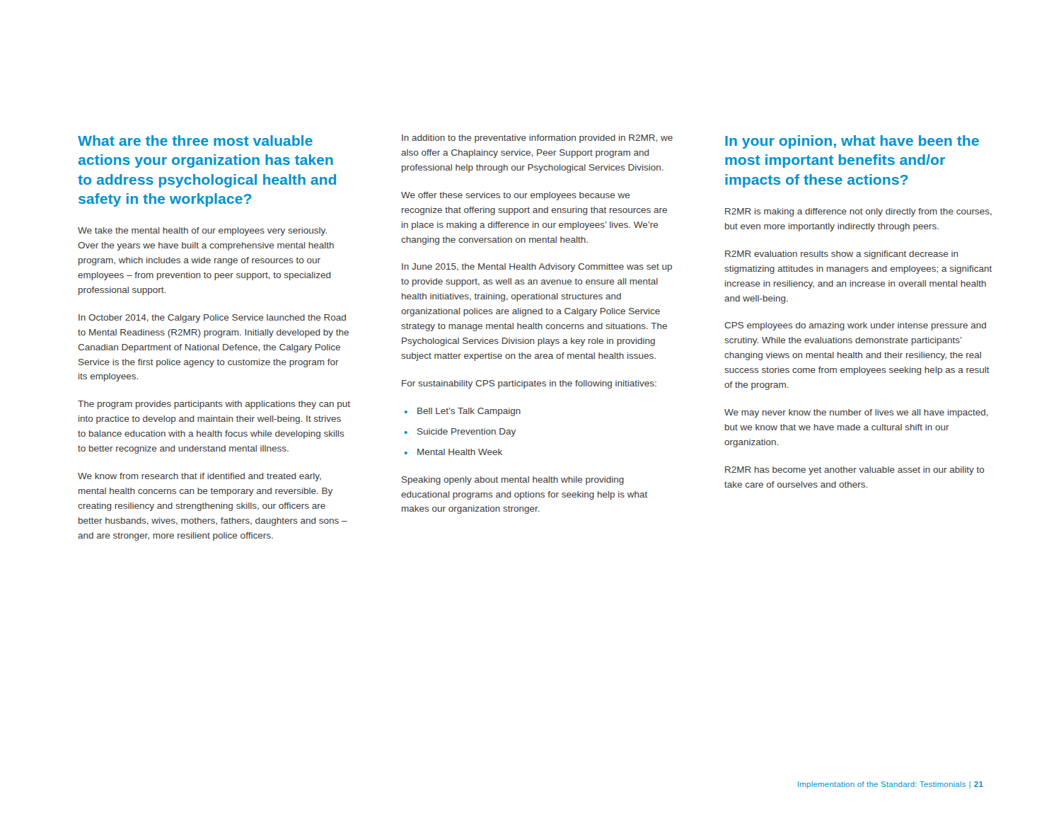What are the three most valuable actions your organization has taken to address psychological health and safety in the workplace?
We take the mental health of our employees very seriously. Over the years we have built a comprehensive mental health program, which includes a wide range of resources to our employees – from prevention to peer support, to specialized professional support.
In October 2014, the Calgary Police Service launched the Road to Mental Readiness (R2MR) program. Initially developed by the Canadian Department of National Defence, the Calgary Police Service is the first police agency to customize the program for its employees.
The program provides participants with applications they can put into practice to develop and maintain their well-being. It strives to balance education with a health focus while developing skills to better recognize and understand mental illness.
We know from research that if identified and treated early, mental health concerns can be temporary and reversible. By creating resiliency and strengthening skills, our officers are better husbands, wives, mothers, fathers, daughters and sons – and are stronger, more resilient police officers.
In addition to the preventative information provided in R2MR, we also offer a Chaplaincy service, Peer Support program and professional help through our Psychological Services Division.
We offer these services to our employees because we recognize that offering support and ensuring that resources are in place is making a difference in our employees’ lives. We’re changing the conversation on mental health.
In June 2015, the Mental Health Advisory Committee was set up to provide support, as well as an avenue to ensure all mental health initiatives, training, operational structures and organizational polices are aligned to a Calgary Police Service strategy to manage mental health concerns and situations. The Psychological Services Division plays a key role in providing subject matter expertise on the area of mental health issues.
For sustainability CPS participates in the following initiatives:
Bell Let’s Talk Campaign
Suicide Prevention Day
Mental Health Week
Speaking openly about mental health while providing educational programs and options for seeking help is what makes our organization stronger.
In your opinion, what have been the most important benefits and/or impacts of these actions?
R2MR is making a difference not only directly from the courses, but even more importantly indirectly through peers.
R2MR evaluation results show a significant decrease in stigmatizing attitudes in managers and employees; a significant increase in resiliency, and an increase in overall mental health and well-being.
CPS employees do amazing work under intense pressure and scrutiny. While the evaluations demonstrate participants’ changing views on mental health and their resiliency, the real success stories come from employees seeking help as a result of the program.
We may never know the number of lives we all have impacted, but we know that we have made a cultural shift in our organization.
R2MR has become yet another valuable asset in our ability to take care of ourselves and others.
Implementation of the Standard: Testimonials|21